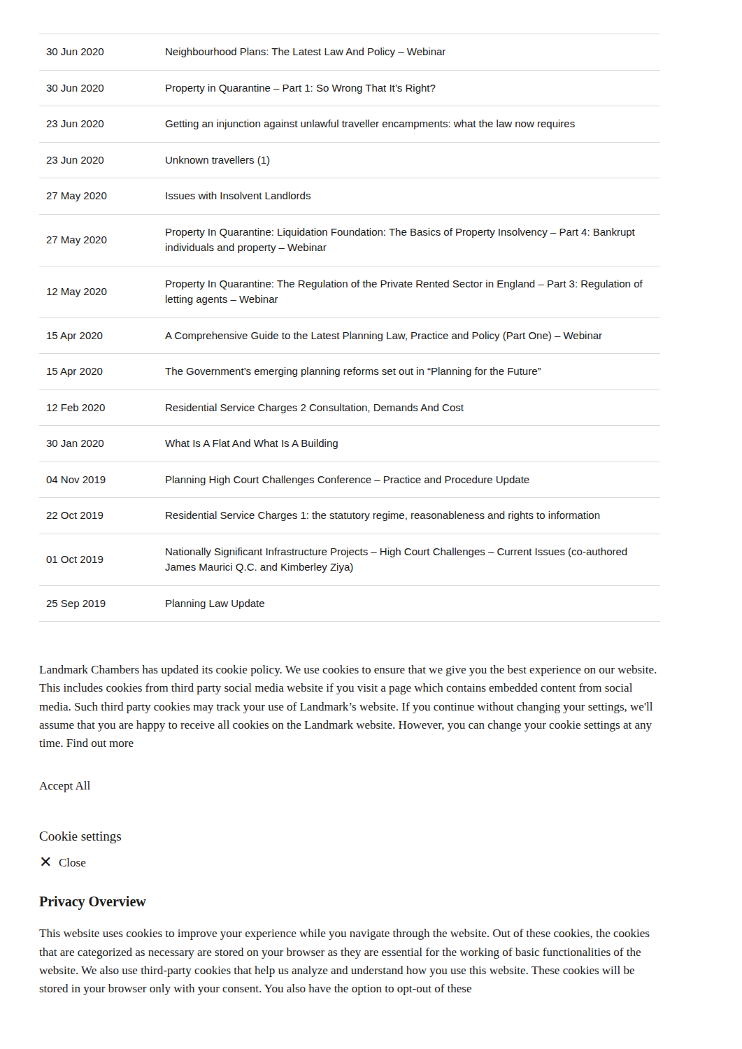| 30 Jun 2020 | Neighbourhood Plans: The Latest Law And Policy – Webinar |
| 30 Jun 2020 | Property in Quarantine – Part 1: So Wrong That It’s Right? |
| 23 Jun 2020 | Getting an injunction against unlawful traveller encampments: what the law now requires |
| 23 Jun 2020 | Unknown travellers (1) |
| 27 May 2020 | Issues with Insolvent Landlords |
| 27 May 2020 | Property In Quarantine: Liquidation Foundation: The Basics of Property Insolvency – Part 4: Bankrupt individuals and property – Webinar |
| 12 May 2020 | Property In Quarantine: The Regulation of the Private Rented Sector in England – Part 3: Regulation of letting agents – Webinar |
| 15 Apr 2020 | A Comprehensive Guide to the Latest Planning Law, Practice and Policy (Part One) – Webinar |
| 15 Apr 2020 | The Government’s emerging planning reforms set out in “Planning for the Future” |
| 12 Feb 2020 | Residential Service Charges 2 Consultation, Demands And Cost |
| 30 Jan 2020 | What Is A Flat And What Is A Building |
| 04 Nov 2019 | Planning High Court Challenges Conference – Practice and Procedure Update |
| 22 Oct 2019 | Residential Service Charges 1: the statutory regime, reasonableness and rights to information |
| 01 Oct 2019 | Nationally Significant Infrastructure Projects – High Court Challenges – Current Issues (co-authored James Maurici Q.C. and Kimberley Ziya) |
| 25 Sep 2019 | Planning Law Update |
Landmark Chambers has updated its cookie policy. We use cookies to ensure that we give you the best experience on our website. This includes cookies from third party social media website if you visit a page which contains embedded content from social media. Such third party cookies may track your use of Landmark’s website. If you continue without changing your settings, we'll assume that you are happy to receive all cookies on the Landmark website. However, you can change your cookie settings at any time. Find out more
Accept All
Cookie settings
✕ Close
Privacy Overview
This website uses cookies to improve your experience while you navigate through the website. Out of these cookies, the cookies that are categorized as necessary are stored on your browser as they are essential for the working of basic functionalities of the website. We also use third-party cookies that help us analyze and understand how you use this website. These cookies will be stored in your browser only with your consent. You also have the option to opt-out of these